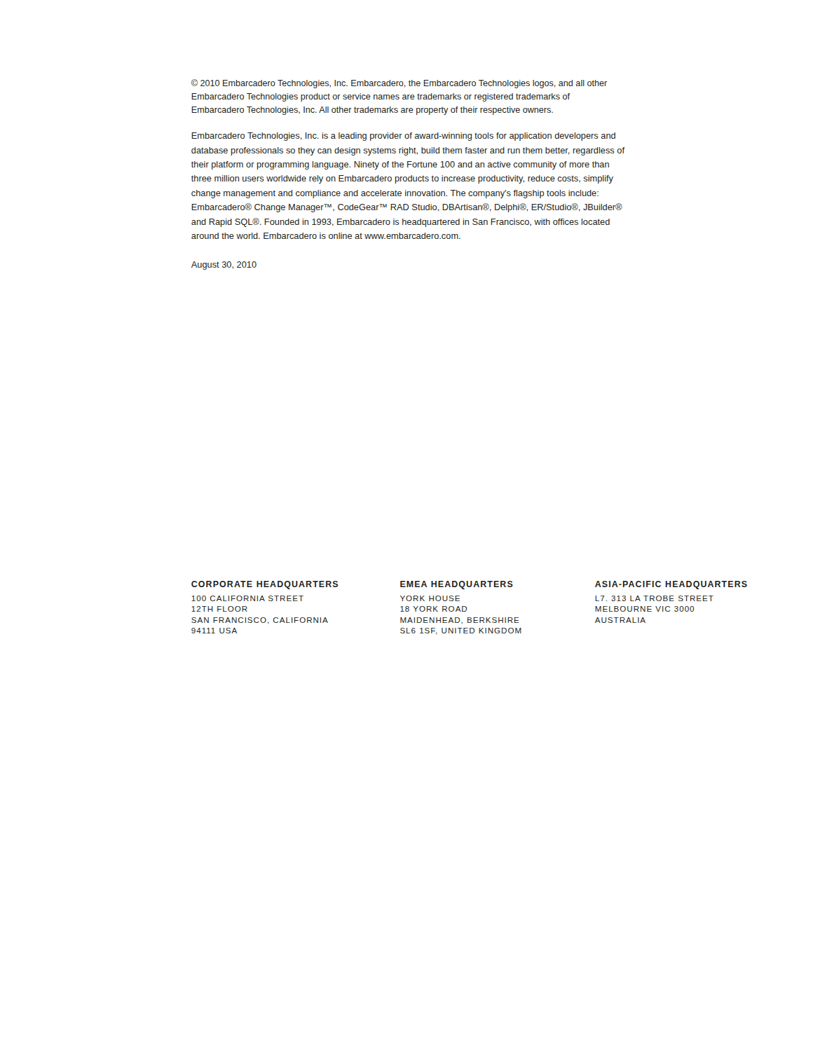© 2010 Embarcadero Technologies, Inc. Embarcadero, the Embarcadero Technologies logos, and all other Embarcadero Technologies product or service names are trademarks or registered trademarks of Embarcadero Technologies, Inc. All other trademarks are property of their respective owners.
Embarcadero Technologies, Inc. is a leading provider of award-winning tools for application developers and database professionals so they can design systems right, build them faster and run them better, regardless of their platform or programming language. Ninety of the Fortune 100 and an active community of more than three million users worldwide rely on Embarcadero products to increase productivity, reduce costs, simplify change management and compliance and accelerate innovation. The company's flagship tools include: Embarcadero® Change Manager™, CodeGear™ RAD Studio, DBArtisan®, Delphi®, ER/Studio®, JBuilder® and Rapid SQL®. Founded in 1993, Embarcadero is headquartered in San Francisco, with offices located around the world. Embarcadero is online at www.embarcadero.com.
August 30, 2010
Corporate Headquarters
100 California Street
12th Floor
San Francisco, California
94111 USA
EMEA Headquarters
York House
18 York Road
Maidenhead, Berkshire
SL6 1SF, United Kingdom
Asia-Pacific Headquarters
L7. 313 La Trobe Street
Melbourne VIC 3000
Australia